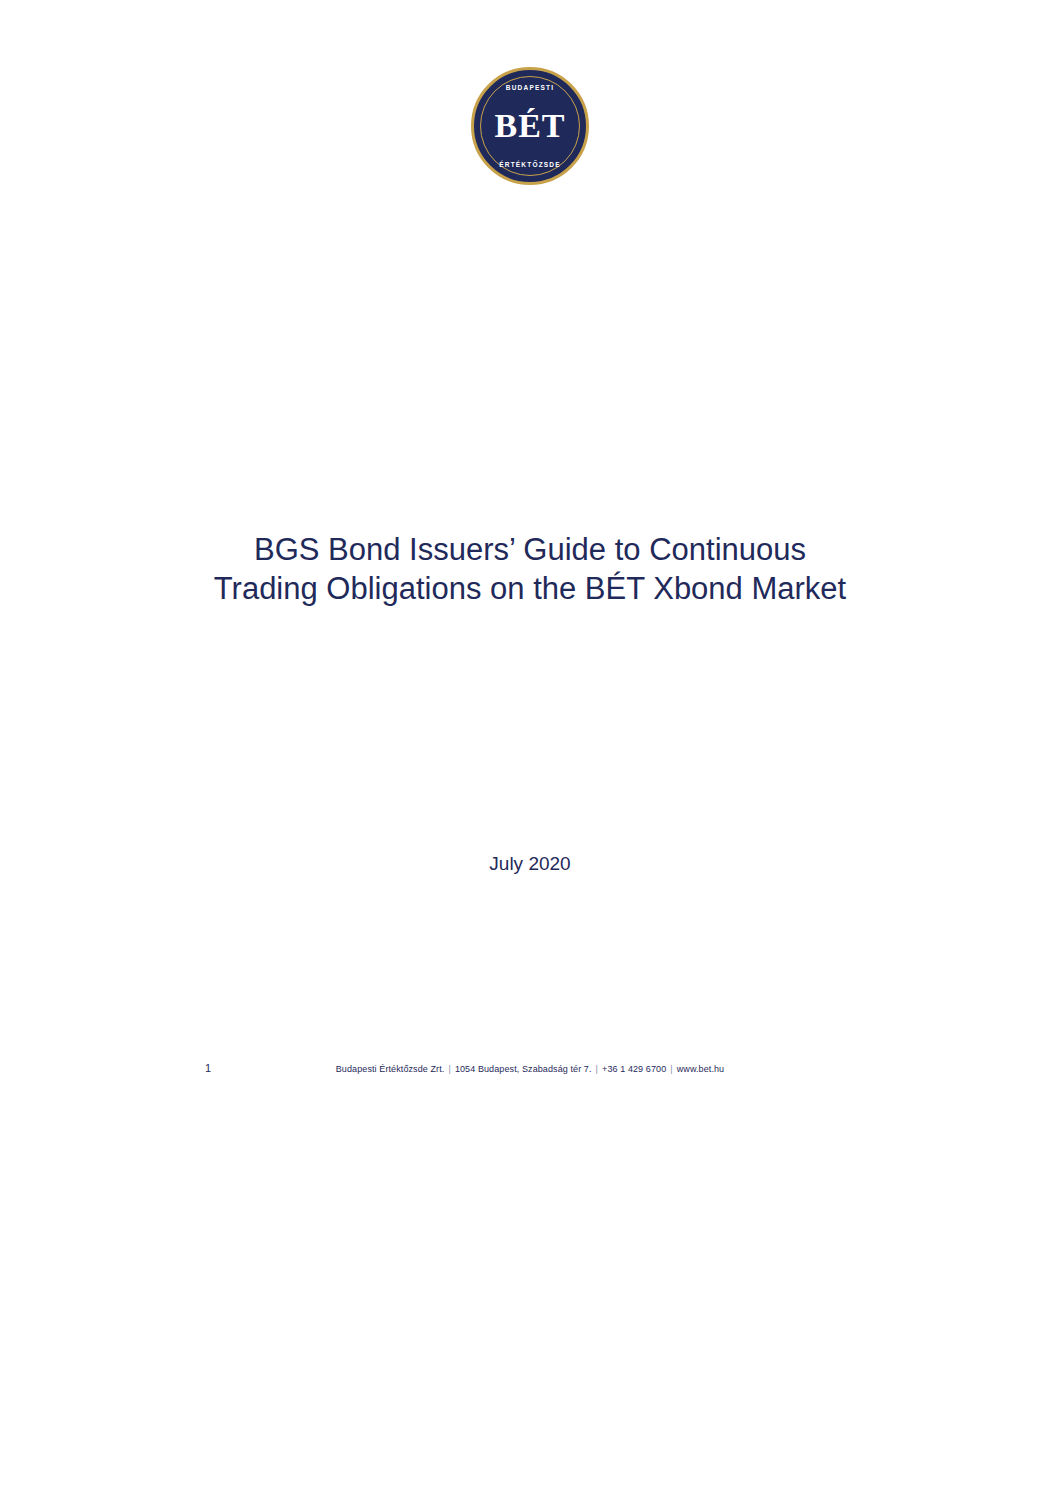BUDAPESTI BÉT ÉRTÉKTŐZSDE
BGS Bond Issuers’ Guide to Continuous Trading Obligations on the BÉT Xbond Market
July 2020
1
Budapesti Értéktőzsde Zrt.|1054 Budapest, Szabadság tér 7.|+36 1 429 6700|www.bet.hu